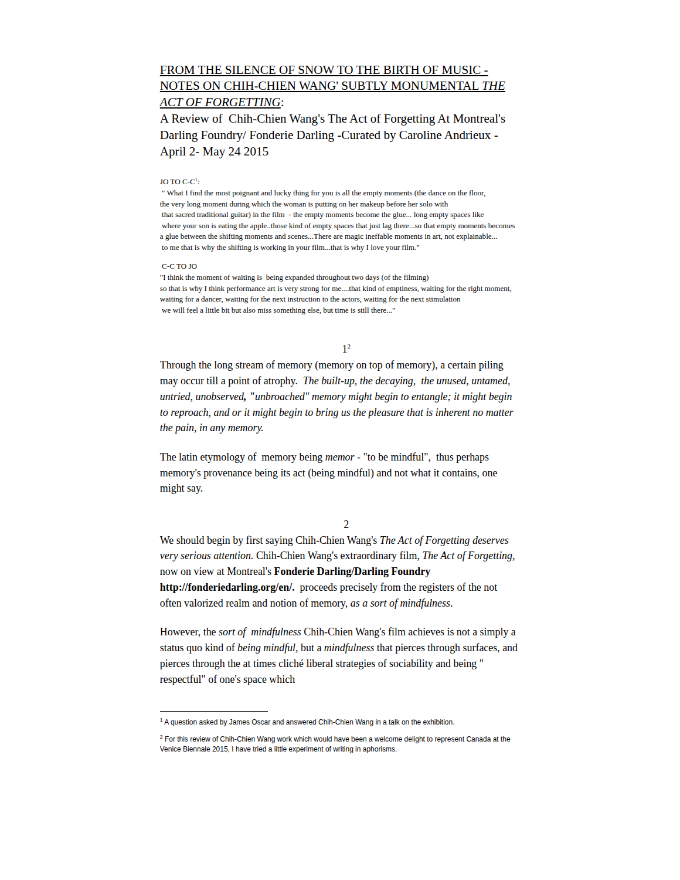FROM THE SILENCE OF SNOW TO THE BIRTH OF MUSIC - NOTES ON CHIH-CHIEN WANG' SUBTLY MONUMENTAL THE ACT OF FORGETTING:
A Review of Chih-Chien Wang's The Act of Forgetting At Montreal's Darling Foundry/ Fonderie Darling -Curated by Caroline Andrieux - April 2- May 24 2015
JO TO C-C1:
" What I find the most poignant and lucky thing for you is all the empty moments (the dance on the floor,
the very long moment during which the woman is putting on her makeup before her solo with
that sacred traditional guitar) in the film - the empty moments become the glue... long empty spaces like
where your son is eating the apple..those kind of empty spaces that just lag there...so that empty moments becomes
a glue between the shifting moments and scenes...There are magic ineffable moments in art, not explainable...
to me that is why the shifting is working in your film...that is why I love your film."
C-C TO JO
"I think the moment of waiting is being expanded throughout two days (of the filming)
so that is why I think performance art is very strong for me....that kind of emptiness, waiting for the right moment,
waiting for a dancer, waiting for the next instruction to the actors, waiting for the next stimulation
we will feel a little bit but also miss something else, but time is still there..."
12
Through the long stream of memory (memory on top of memory), a certain piling may occur till a point of atrophy. The built-up, the decaying, the unused, untamed, untried, unobserved, "unbroached" memory might begin to entangle; it might begin to reproach, and or it might begin to bring us the pleasure that is inherent no matter the pain, in any memory.
The latin etymology of memory being memor - "to be mindful", thus perhaps memory's provenance being its act (being mindful) and not what it contains, one might say.
2
We should begin by first saying Chih-Chien Wang's The Act of Forgetting deserves very serious attention. Chih-Chien Wang's extraordinary film, The Act of Forgetting, now on view at Montreal's Fonderie Darling/Darling Foundry http://fonderiedarling.org/en/. proceeds precisely from the registers of the not often valorized realm and notion of memory, as a sort of mindfulness.
However, the sort of mindfulness Chih-Chien Wang's film achieves is not a simply a status quo kind of being mindful, but a mindfulness that pierces through surfaces, and pierces through the at times cliché liberal strategies of sociability and being " respectful" of one's space which
1 A question asked by James Oscar and answered Chih-Chien Wang in a talk on the exhibition.
2 For this review of Chih-Chien Wang work which would have been a welcome delight to represent Canada at the Venice Biennale 2015, I have tried a little experiment of writing in aphorisms.